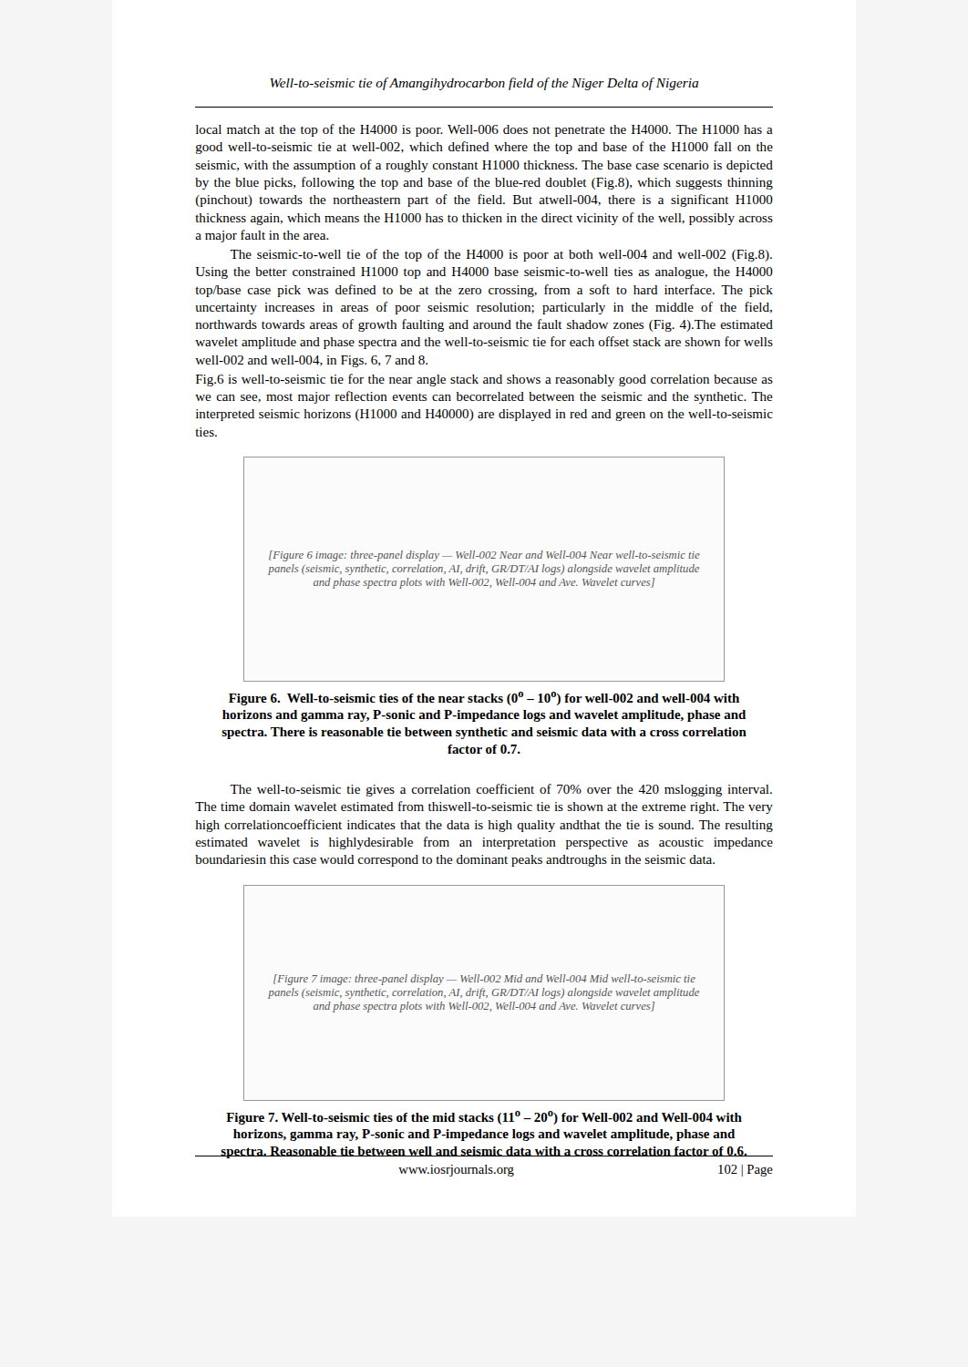Well-to-seismic tie of Amangihydrocarbon field of the Niger Delta of Nigeria
local match at the top of the H4000 is poor. Well-006 does not penetrate the H4000. The H1000 has a good well-to-seismic tie at well-002, which defined where the top and base of the H1000 fall on the seismic, with the assumption of a roughly constant H1000 thickness. The base case scenario is depicted by the blue picks, following the top and base of the blue-red doublet (Fig.8), which suggests thinning (pinchout) towards the northeastern part of the field. But atwell-004, there is a significant H1000 thickness again, which means the H1000 has to thicken in the direct vicinity of the well, possibly across a major fault in the area.
The seismic-to-well tie of the top of the H4000 is poor at both well-004 and well-002 (Fig.8). Using the better constrained H1000 top and H4000 base seismic-to-well ties as analogue, the H4000 top/base case pick was defined to be at the zero crossing, from a soft to hard interface. The pick uncertainty increases in areas of poor seismic resolution; particularly in the middle of the field, northwards towards areas of growth faulting and around the fault shadow zones (Fig. 4).The estimated wavelet amplitude and phase spectra and the well-to-seismic tie for each offset stack are shown for wells well-002 and well-004, in Figs. 6, 7 and 8.
Fig.6 is well-to-seismic tie for the near angle stack and shows a reasonably good correlation because as we can see, most major reflection events can becorrelated between the seismic and the synthetic. The interpreted seismic horizons (H1000 and H40000) are displayed in red and green on the well-to-seismic ties.
[Figure 6 image: three-panel display — Well-002 Near and Well-004 Near well-to-seismic tie panels (seismic, synthetic, correlation, AI, drift, GR/DT/AI logs) alongside wavelet amplitude and phase spectra plots with Well-002, Well-004 and Ave. Wavelet curves]
Figure 6. Well-to-seismic ties of the near stacks (0o – 10o) for well-002 and well-004 with horizons and gamma ray, P-sonic and P-impedance logs and wavelet amplitude, phase and spectra. There is reasonable tie between synthetic and seismic data with a cross correlation factor of 0.7.
The well-to-seismic tie gives a correlation coefficient of 70% over the 420 mslogging interval. The time domain wavelet estimated from thiswell-to-seismic tie is shown at the extreme right. The very high correlationcoefficient indicates that the data is high quality andthat the tie is sound. The resulting estimated wavelet is highlydesirable from an interpretation perspective as acoustic impedance boundariesin this case would correspond to the dominant peaks andtroughs in the seismic data.
[Figure 7 image: three-panel display — Well-002 Mid and Well-004 Mid well-to-seismic tie panels (seismic, synthetic, correlation, AI, drift, GR/DT/AI logs) alongside wavelet amplitude and phase spectra plots with Well-002, Well-004 and Ave. Wavelet curves]
Figure 7. Well-to-seismic ties of the mid stacks (11o – 20o) for Well-002 and Well-004 with horizons, gamma ray, P-sonic and P-impedance logs and wavelet amplitude, phase and spectra. Reasonable tie between well and seismic data with a cross correlation factor of 0.6.
www.iosrjournals.org
102 | Page